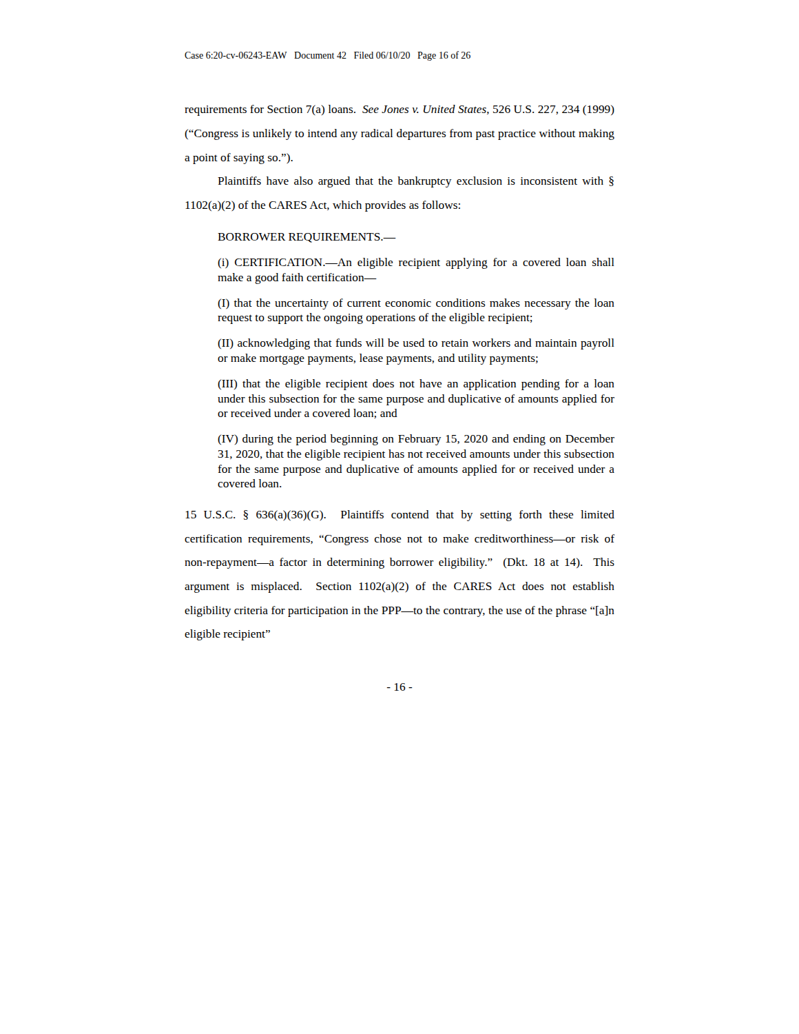Case 6:20-cv-06243-EAW Document 42 Filed 06/10/20 Page 16 of 26
requirements for Section 7(a) loans. See Jones v. United States, 526 U.S. 227, 234 (1999) (“Congress is unlikely to intend any radical departures from past practice without making a point of saying so.”).
Plaintiffs have also argued that the bankruptcy exclusion is inconsistent with § 1102(a)(2) of the CARES Act, which provides as follows:
BORROWER REQUIREMENTS.—
(i) CERTIFICATION.—An eligible recipient applying for a covered loan shall make a good faith certification—
(I) that the uncertainty of current economic conditions makes necessary the loan request to support the ongoing operations of the eligible recipient;
(II) acknowledging that funds will be used to retain workers and maintain payroll or make mortgage payments, lease payments, and utility payments;
(III) that the eligible recipient does not have an application pending for a loan under this subsection for the same purpose and duplicative of amounts applied for or received under a covered loan; and
(IV) during the period beginning on February 15, 2020 and ending on December 31, 2020, that the eligible recipient has not received amounts under this subsection for the same purpose and duplicative of amounts applied for or received under a covered loan.
15 U.S.C. § 636(a)(36)(G). Plaintiffs contend that by setting forth these limited certification requirements, “Congress chose not to make creditworthiness—or risk of non-repayment—a factor in determining borrower eligibility.” (Dkt. 18 at 14). This argument is misplaced. Section 1102(a)(2) of the CARES Act does not establish eligibility criteria for participation in the PPP—to the contrary, the use of the phrase “[a]n eligible recipient”
- 16 -